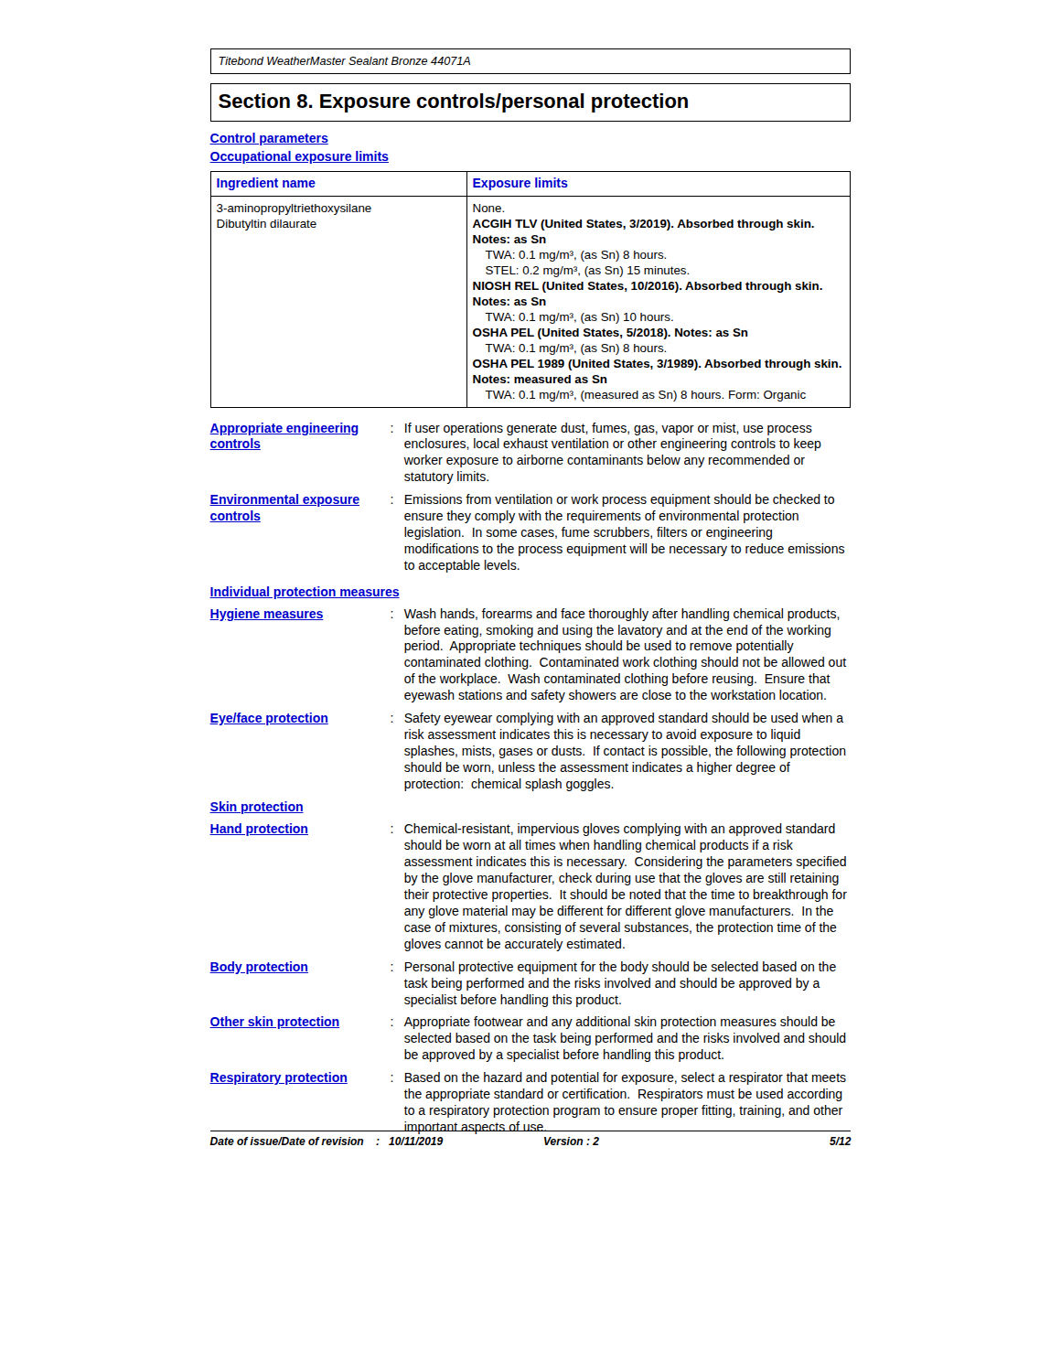Titebond WeatherMaster Sealant Bronze 44071A
Section 8. Exposure controls/personal protection
Control parameters
Occupational exposure limits
| Ingredient name | Exposure limits |
| --- | --- |
| 3-aminopropyltriethoxysilane Dibutyltin dilaurate | None. ACGIH TLV (United States, 3/2019). Absorbed through skin. Notes: as Sn TWA: 0.1 mg/m³, (as Sn) 8 hours. STEL: 0.2 mg/m³, (as Sn) 15 minutes. NIOSH REL (United States, 10/2016). Absorbed through skin. Notes: as Sn TWA: 0.1 mg/m³, (as Sn) 10 hours. OSHA PEL (United States, 5/2018). Notes: as Sn TWA: 0.1 mg/m³, (as Sn) 8 hours. OSHA PEL 1989 (United States, 3/1989). Absorbed through skin. Notes: measured as Sn TWA: 0.1 mg/m³, (measured as Sn) 8 hours. Form: Organic |
| Appropriate engineering controls | : | If user operations generate dust, fumes, gas, vapor or mist, use process enclosures, local exhaust ventilation or other engineering controls to keep worker exposure to airborne contaminants below any recommended or statutory limits. |
| Environmental exposure controls | : | Emissions from ventilation or work process equipment should be checked to ensure they comply with the requirements of environmental protection legislation. In some cases, fume scrubbers, filters or engineering modifications to the process equipment will be necessary to reduce emissions to acceptable levels. |
Individual protection measures
| Hygiene measures | : | Wash hands, forearms and face thoroughly after handling chemical products, before eating, smoking and using the lavatory and at the end of the working period. Appropriate techniques should be used to remove potentially contaminated clothing. Contaminated work clothing should not be allowed out of the workplace. Wash contaminated clothing before reusing. Ensure that eyewash stations and safety showers are close to the workstation location. |
| Eye/face protection | : | Safety eyewear complying with an approved standard should be used when a risk assessment indicates this is necessary to avoid exposure to liquid splashes, mists, gases or dusts. If contact is possible, the following protection should be worn, unless the assessment indicates a higher degree of protection: chemical splash goggles. |
| Skin protection |
| Hand protection | : | Chemical-resistant, impervious gloves complying with an approved standard should be worn at all times when handling chemical products if a risk assessment indicates this is necessary. Considering the parameters specified by the glove manufacturer, check during use that the gloves are still retaining their protective properties. It should be noted that the time to breakthrough for any glove material may be different for different glove manufacturers. In the case of mixtures, consisting of several substances, the protection time of the gloves cannot be accurately estimated. |
| Body protection | : | Personal protective equipment for the body should be selected based on the task being performed and the risks involved and should be approved by a specialist before handling this product. |
| Other skin protection | : | Appropriate footwear and any additional skin protection measures should be selected based on the task being performed and the risks involved and should be approved by a specialist before handling this product. |
| Respiratory protection | : | Based on the hazard and potential for exposure, select a respirator that meets the appropriate standard or certification. Respirators must be used according to a respiratory protection program to ensure proper fitting, training, and other important aspects of use. |
| Date of issue/Date of revision : 10/11/2019 | Version : 2 | 5/12 |